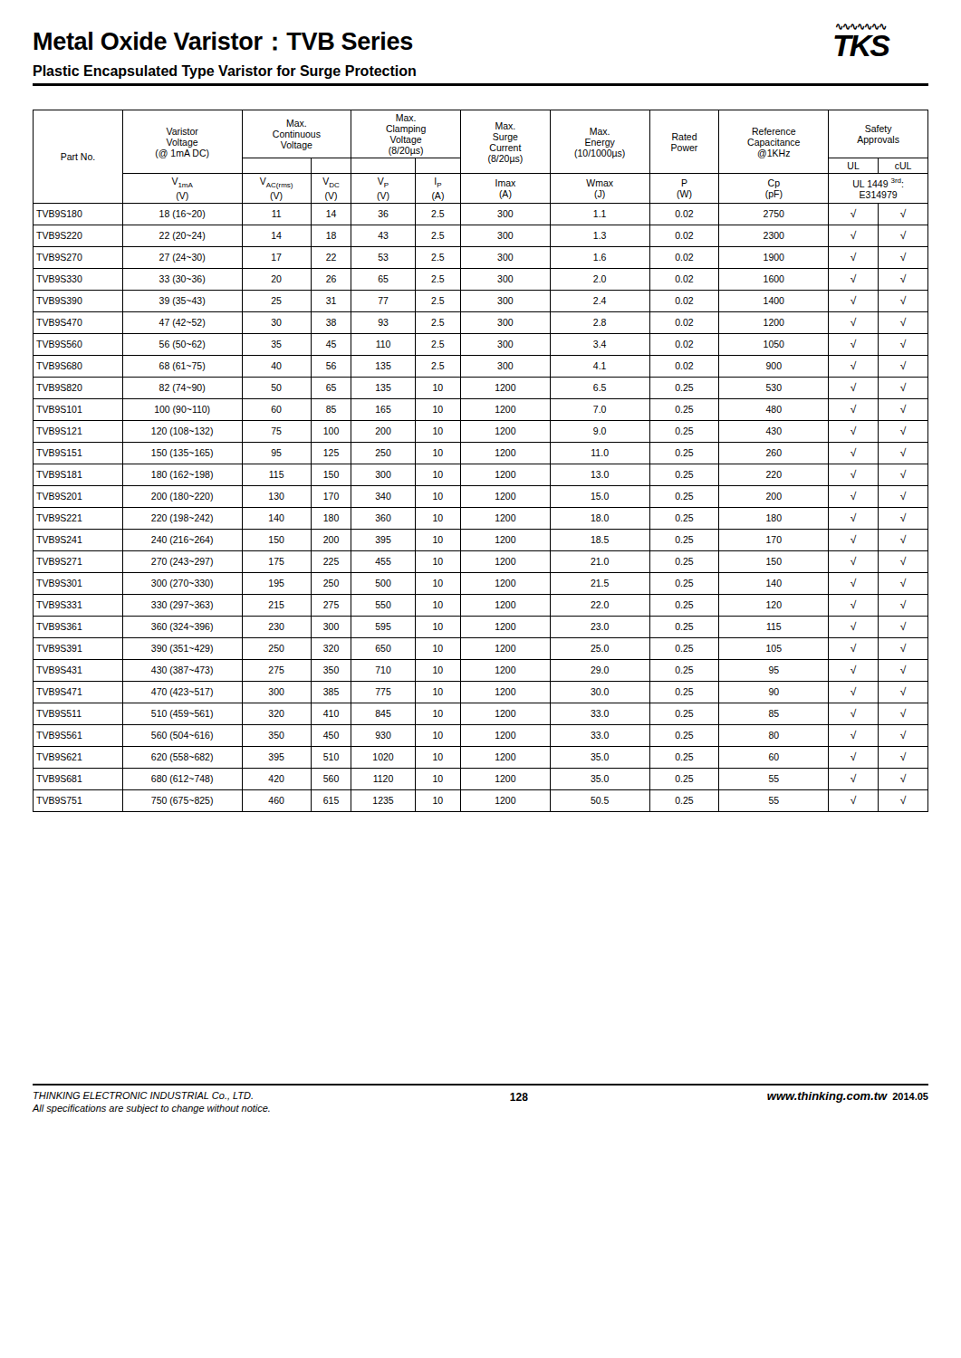∿∿∿∿∿∿∿
TKS
Metal Oxide Varistor：TVB Series
Plastic Encapsulated Type Varistor for Surge Protection
| Part No. | Varistor Voltage (@ 1mA DC) | Max. Continuous Voltage | Max. Clamping Voltage (8/20µs) | Max. Surge Current (8/20µs) | Max. Energy (10/1000µs) | Rated Power | Reference Capacitance @1KHz | Safety Approvals |
| --- | --- | --- | --- | --- | --- | --- | --- | --- |
| | | | | UL | cUL |
| V 1mA (V) | V AC(rms) (V) | V DC (V) | V P (V) | I P (A) | Imax (A) | Wmax (J) | P (W) | Cp (pF) | UL 1449 3rd : E314979 |
| TVB9S180 | 18 (16~20) | 11 | 14 | 36 | 2.5 | 300 | 1.1 | 0.02 | 2750 | √ | √ |
| TVB9S220 | 22 (20~24) | 14 | 18 | 43 | 2.5 | 300 | 1.3 | 0.02 | 2300 | √ | √ |
| TVB9S270 | 27 (24~30) | 17 | 22 | 53 | 2.5 | 300 | 1.6 | 0.02 | 1900 | √ | √ |
| TVB9S330 | 33 (30~36) | 20 | 26 | 65 | 2.5 | 300 | 2.0 | 0.02 | 1600 | √ | √ |
| TVB9S390 | 39 (35~43) | 25 | 31 | 77 | 2.5 | 300 | 2.4 | 0.02 | 1400 | √ | √ |
| TVB9S470 | 47 (42~52) | 30 | 38 | 93 | 2.5 | 300 | 2.8 | 0.02 | 1200 | √ | √ |
| TVB9S560 | 56 (50~62) | 35 | 45 | 110 | 2.5 | 300 | 3.4 | 0.02 | 1050 | √ | √ |
| TVB9S680 | 68 (61~75) | 40 | 56 | 135 | 2.5 | 300 | 4.1 | 0.02 | 900 | √ | √ |
| TVB9S820 | 82 (74~90) | 50 | 65 | 135 | 10 | 1200 | 6.5 | 0.25 | 530 | √ | √ |
| TVB9S101 | 100 (90~110) | 60 | 85 | 165 | 10 | 1200 | 7.0 | 0.25 | 480 | √ | √ |
| TVB9S121 | 120 (108~132) | 75 | 100 | 200 | 10 | 1200 | 9.0 | 0.25 | 430 | √ | √ |
| TVB9S151 | 150 (135~165) | 95 | 125 | 250 | 10 | 1200 | 11.0 | 0.25 | 260 | √ | √ |
| TVB9S181 | 180 (162~198) | 115 | 150 | 300 | 10 | 1200 | 13.0 | 0.25 | 220 | √ | √ |
| TVB9S201 | 200 (180~220) | 130 | 170 | 340 | 10 | 1200 | 15.0 | 0.25 | 200 | √ | √ |
| TVB9S221 | 220 (198~242) | 140 | 180 | 360 | 10 | 1200 | 18.0 | 0.25 | 180 | √ | √ |
| TVB9S241 | 240 (216~264) | 150 | 200 | 395 | 10 | 1200 | 18.5 | 0.25 | 170 | √ | √ |
| TVB9S271 | 270 (243~297) | 175 | 225 | 455 | 10 | 1200 | 21.0 | 0.25 | 150 | √ | √ |
| TVB9S301 | 300 (270~330) | 195 | 250 | 500 | 10 | 1200 | 21.5 | 0.25 | 140 | √ | √ |
| TVB9S331 | 330 (297~363) | 215 | 275 | 550 | 10 | 1200 | 22.0 | 0.25 | 120 | √ | √ |
| TVB9S361 | 360 (324~396) | 230 | 300 | 595 | 10 | 1200 | 23.0 | 0.25 | 115 | √ | √ |
| TVB9S391 | 390 (351~429) | 250 | 320 | 650 | 10 | 1200 | 25.0 | 0.25 | 105 | √ | √ |
| TVB9S431 | 430 (387~473) | 275 | 350 | 710 | 10 | 1200 | 29.0 | 0.25 | 95 | √ | √ |
| TVB9S471 | 470 (423~517) | 300 | 385 | 775 | 10 | 1200 | 30.0 | 0.25 | 90 | √ | √ |
| TVB9S511 | 510 (459~561) | 320 | 410 | 845 | 10 | 1200 | 33.0 | 0.25 | 85 | √ | √ |
| TVB9S561 | 560 (504~616) | 350 | 450 | 930 | 10 | 1200 | 33.0 | 0.25 | 80 | √ | √ |
| TVB9S621 | 620 (558~682) | 395 | 510 | 1020 | 10 | 1200 | 35.0 | 0.25 | 60 | √ | √ |
| TVB9S681 | 680 (612~748) | 420 | 560 | 1120 | 10 | 1200 | 35.0 | 0.25 | 55 | √ | √ |
| TVB9S751 | 750 (675~825) | 460 | 615 | 1235 | 10 | 1200 | 50.5 | 0.25 | 55 | √ | √ |
THINKING ELECTRONIC INDUSTRIAL Co., LTD.
All specifications are subject to change without notice.
128
www.thinking.com.tw 2014.05